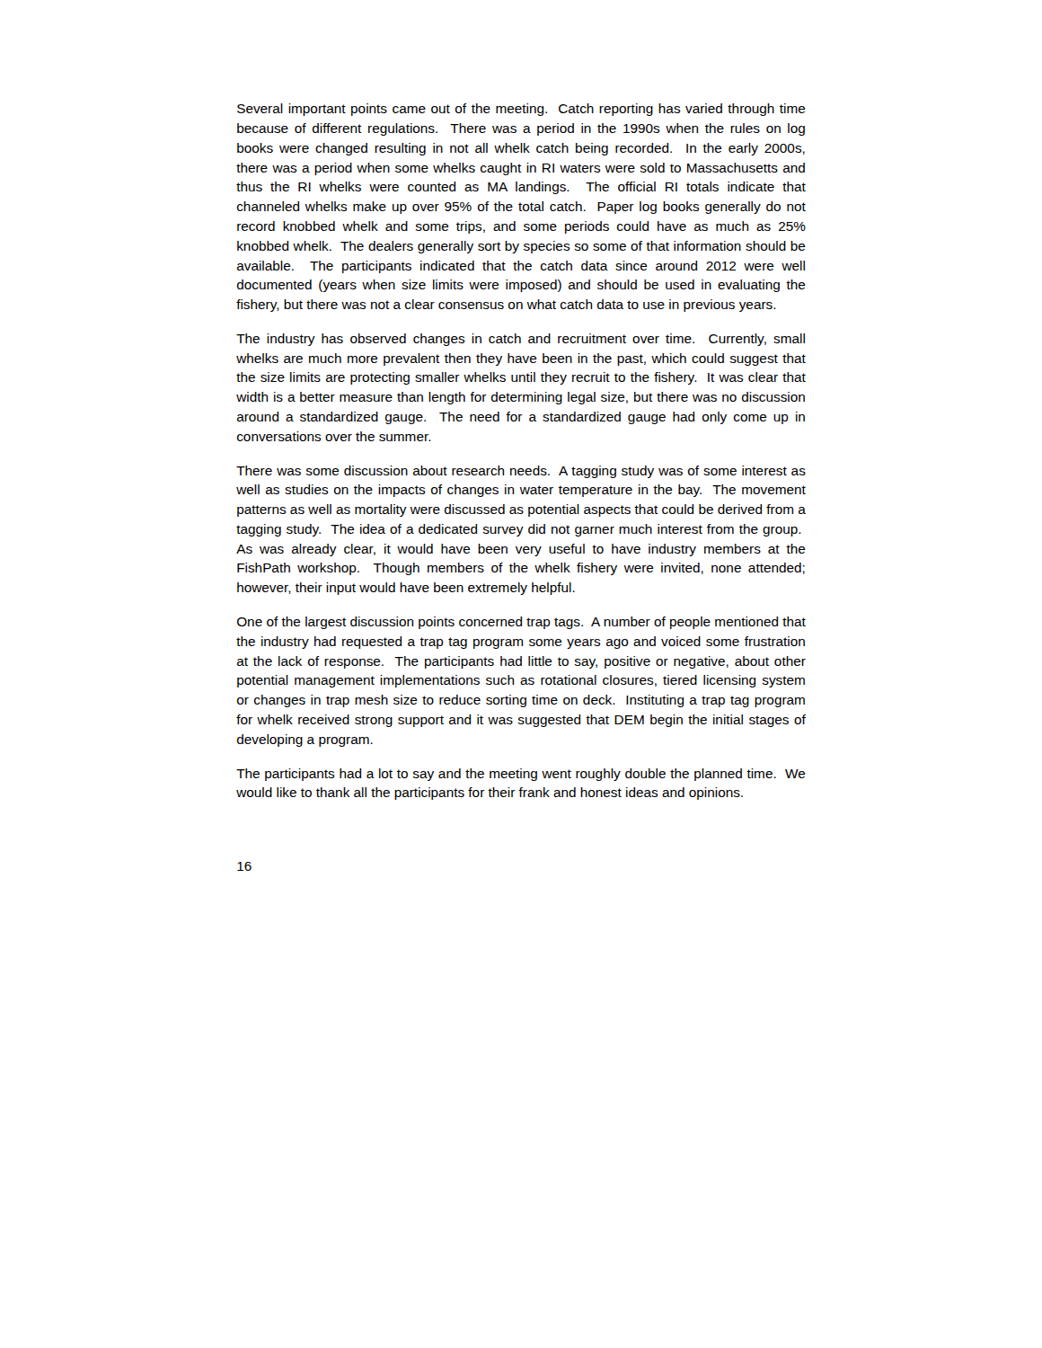Several important points came out of the meeting. Catch reporting has varied through time because of different regulations. There was a period in the 1990s when the rules on log books were changed resulting in not all whelk catch being recorded. In the early 2000s, there was a period when some whelks caught in RI waters were sold to Massachusetts and thus the RI whelks were counted as MA landings. The official RI totals indicate that channeled whelks make up over 95% of the total catch. Paper log books generally do not record knobbed whelk and some trips, and some periods could have as much as 25% knobbed whelk. The dealers generally sort by species so some of that information should be available. The participants indicated that the catch data since around 2012 were well documented (years when size limits were imposed) and should be used in evaluating the fishery, but there was not a clear consensus on what catch data to use in previous years.
The industry has observed changes in catch and recruitment over time. Currently, small whelks are much more prevalent then they have been in the past, which could suggest that the size limits are protecting smaller whelks until they recruit to the fishery. It was clear that width is a better measure than length for determining legal size, but there was no discussion around a standardized gauge. The need for a standardized gauge had only come up in conversations over the summer.
There was some discussion about research needs. A tagging study was of some interest as well as studies on the impacts of changes in water temperature in the bay. The movement patterns as well as mortality were discussed as potential aspects that could be derived from a tagging study. The idea of a dedicated survey did not garner much interest from the group. As was already clear, it would have been very useful to have industry members at the FishPath workshop. Though members of the whelk fishery were invited, none attended; however, their input would have been extremely helpful.
One of the largest discussion points concerned trap tags. A number of people mentioned that the industry had requested a trap tag program some years ago and voiced some frustration at the lack of response. The participants had little to say, positive or negative, about other potential management implementations such as rotational closures, tiered licensing system or changes in trap mesh size to reduce sorting time on deck. Instituting a trap tag program for whelk received strong support and it was suggested that DEM begin the initial stages of developing a program.
The participants had a lot to say and the meeting went roughly double the planned time. We would like to thank all the participants for their frank and honest ideas and opinions.
16